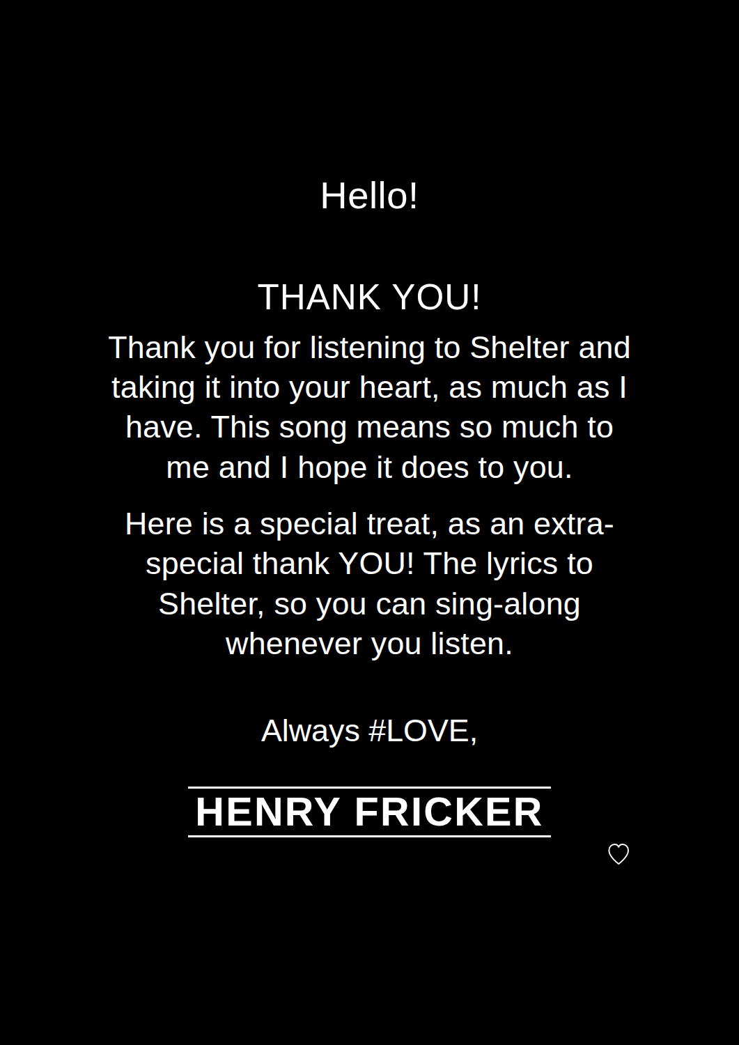Hello!
THANK YOU!
Thank you for listening to Shelter and taking it into your heart, as much as I have. This song means so much to me and I hope it does to you.
Here is a special treat, as an extra-special thank YOU! The lyrics to Shelter, so you can sing-along whenever you listen.
Always #LOVE,
Henry Fricker